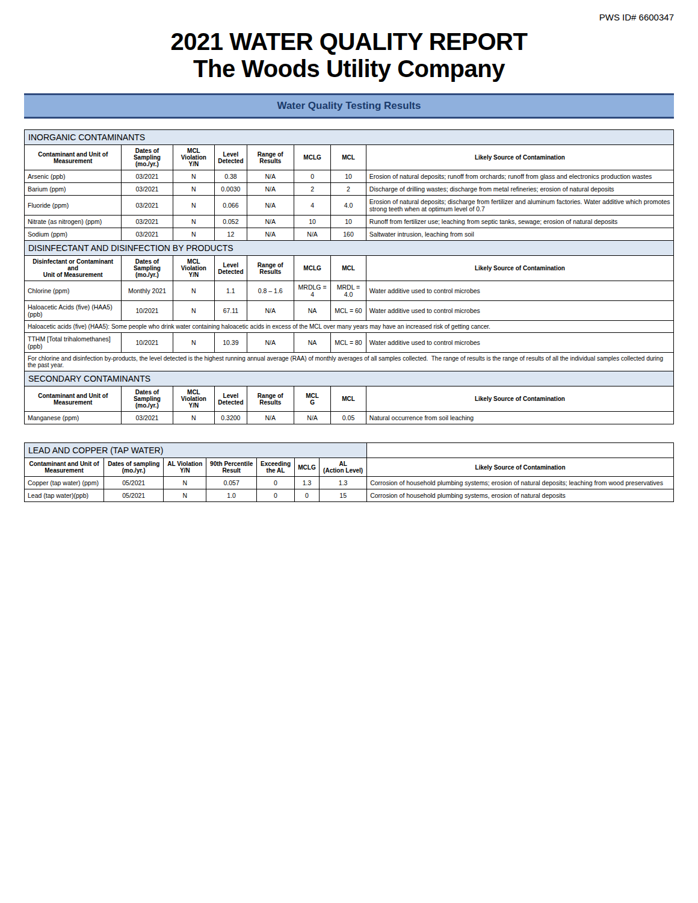PWS ID# 6600347
2021 WATER QUALITY REPORTThe Woods Utility Company
Water Quality Testing Results
| INORGANIC CONTAMINANTS |
| Contaminant and Unit of Measurement | Dates of Sampling (mo./yr.) | MCL Violation Y/N | Level Detected | Range of Results | MCLG | MCL | Likely Source of Contamination |
| Arsenic (ppb) | 03/2021 | N | 0.38 | N/A | 0 | 10 | Erosion of natural deposits; runoff from orchards; runoff from glass and electronics production wastes |
| Barium (ppm) | 03/2021 | N | 0.0030 | N/A | 2 | 2 | Discharge of drilling wastes; discharge from metal refineries; erosion of natural deposits |
| Fluoride (ppm) | 03/2021 | N | 0.066 | N/A | 4 | 4.0 | Erosion of natural deposits; discharge from fertilizer and aluminum factories. Water additive which promotes strong teeth when at optimum level of 0.7 |
| Nitrate (as nitrogen) (ppm) | 03/2021 | N | 0.052 | N/A | 10 | 10 | Runoff from fertilizer use; leaching from septic tanks, sewage; erosion of natural deposits |
| Sodium (ppm) | 03/2021 | N | 12 | N/A | N/A | 160 | Saltwater intrusion, leaching from soil |
| DISINFECTANT AND DISINFECTION BY PRODUCTS |
| Disinfectant or Contaminant and Unit of Measurement | Dates of Sampling (mo./yr.) | MCL Violation Y/N | Level Detected | Range of Results | MCLG | MCL | Likely Source of Contamination |
| Chlorine (ppm) | Monthly 2021 | N | 1.1 | 0.8 – 1.6 | MRDLG = 4 | MRDL = 4.0 | Water additive used to control microbes |
| Haloacetic Acids (five) (HAA5) (ppb) | 10/2021 | N | 67.11 | N/A | NA | MCL = 60 | Water additive used to control microbes |
| Haloacetic acids (five) (HAA5): Some people who drink water containing haloacetic acids in excess of the MCL over many years may have an increased risk of getting cancer. |
| TTHM [Total trihalomethanes] (ppb) | 10/2021 | N | 10.39 | N/A | NA | MCL = 80 | Water additive used to control microbes |
| For chlorine and disinfection by-products, the level detected is the highest running annual average (RAA) of monthly averages of all samples collected. The range of results is the range of results of all the individual samples collected during the past year. |
| SECONDARY CONTAMINANTS |
| Contaminant and Unit of Measurement | Dates of Sampling (mo./yr.) | MCL Violation Y/N | Level Detected | Range of Results | MCL G | MCL | Likely Source of Contamination |
| Manganese (ppm) | 03/2021 | N | 0.3200 | N/A | N/A | 0.05 | Natural occurrence from soil leaching |
| LEAD AND COPPER (TAP WATER) |
| Contaminant and Unit of Measurement | Dates of sampling (mo./yr.) | AL Violation Y/N | 90th Percentile Result | Exceeding the AL | MCLG | AL (Action Level) | Likely Source of Contamination |
| Copper (tap water) (ppm) | 05/2021 | N | 0.057 | 0 | 1.3 | 1.3 | Corrosion of household plumbing systems; erosion of natural deposits; leaching from wood preservatives |
| Lead (tap water)(ppb) | 05/2021 | N | 1.0 | 0 | 0 | 15 | Corrosion of household plumbing systems, erosion of natural deposits |